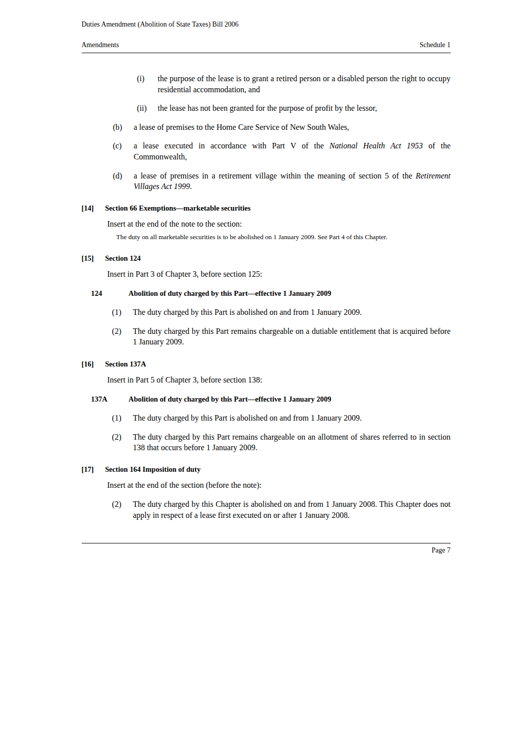Duties Amendment (Abolition of State Taxes) Bill 2006
Amendments Schedule 1
(i) the purpose of the lease is to grant a retired person or a disabled person the right to occupy residential accommodation, and
(ii) the lease has not been granted for the purpose of profit by the lessor,
(b) a lease of premises to the Home Care Service of New South Wales,
(c) a lease executed in accordance with Part V of the National Health Act 1953 of the Commonwealth,
(d) a lease of premises in a retirement village within the meaning of section 5 of the Retirement Villages Act 1999.
[14] Section 66 Exemptions—marketable securities
Insert at the end of the note to the section:
The duty on all marketable securities is to be abolished on 1 January 2009. See Part 4 of this Chapter.
[15] Section 124
Insert in Part 3 of Chapter 3, before section 125:
124 Abolition of duty charged by this Part—effective 1 January 2009
(1) The duty charged by this Part is abolished on and from 1 January 2009.
(2) The duty charged by this Part remains chargeable on a dutiable entitlement that is acquired before 1 January 2009.
[16] Section 137A
Insert in Part 5 of Chapter 3, before section 138:
137AAbolition of duty charged by this Part—effective 1 January 2009
(1) The duty charged by this Part is abolished on and from 1 January 2009.
(2) The duty charged by this Part remains chargeable on an allotment of shares referred to in section 138 that occurs before 1 January 2009.
[17] Section 164 Imposition of duty
Insert at the end of the section (before the note):
(2) The duty charged by this Chapter is abolished on and from 1 January 2008. This Chapter does not apply in respect of a lease first executed on or after 1 January 2008.
Page 7